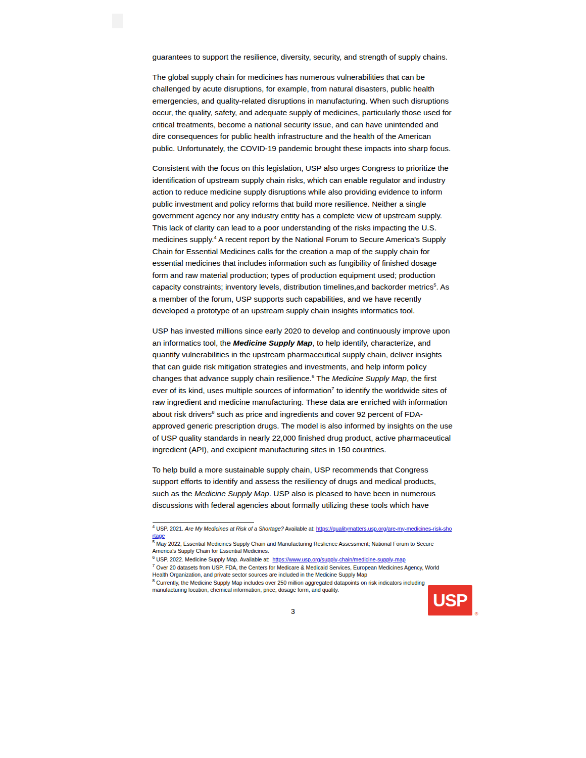guarantees to support the resilience, diversity, security, and strength of supply chains.
The global supply chain for medicines has numerous vulnerabilities that can be challenged by acute disruptions, for example, from natural disasters, public health emergencies, and quality-related disruptions in manufacturing. When such disruptions occur, the quality, safety, and adequate supply of medicines, particularly those used for critical treatments, become a national security issue, and can have unintended and dire consequences for public health infrastructure and the health of the American public. Unfortunately, the COVID-19 pandemic brought these impacts into sharp focus.
Consistent with the focus on this legislation, USP also urges Congress to prioritize the identification of upstream supply chain risks, which can enable regulator and industry action to reduce medicine supply disruptions while also providing evidence to inform public investment and policy reforms that build more resilience. Neither a single government agency nor any industry entity has a complete view of upstream supply. This lack of clarity can lead to a poor understanding of the risks impacting the U.S. medicines supply.4 A recent report by the National Forum to Secure America's Supply Chain for Essential Medicines calls for the creation a map of the supply chain for essential medicines that includes information such as fungibility of finished dosage form and raw material production; types of production equipment used; production capacity constraints; inventory levels, distribution timelines,and backorder metrics5. As a member of the forum, USP supports such capabilities, and we have recently developed a prototype of an upstream supply chain insights informatics tool.
USP has invested millions since early 2020 to develop and continuously improve upon an informatics tool, the Medicine Supply Map, to help identify, characterize, and quantify vulnerabilities in the upstream pharmaceutical supply chain, deliver insights that can guide risk mitigation strategies and investments, and help inform policy changes that advance supply chain resilience.6 The Medicine Supply Map, the first ever of its kind, uses multiple sources of information7 to identify the worldwide sites of raw ingredient and medicine manufacturing. These data are enriched with information about risk drivers8 such as price and ingredients and cover 92 percent of FDA-approved generic prescription drugs. The model is also informed by insights on the use of USP quality standards in nearly 22,000 finished drug product, active pharmaceutical ingredient (API), and excipient manufacturing sites in 150 countries.
To help build a more sustainable supply chain, USP recommends that Congress support efforts to identify and assess the resiliency of drugs and medical products, such as the Medicine Supply Map. USP also is pleased to have been in numerous discussions with federal agencies about formally utilizing these tools which have
4 USP. 2021. Are My Medicines at Risk of a Shortage? Available at: https://qualitymatters.usp.org/are-my-medicines-risk-shortage
5 May 2022, Essential Medicines Supply Chain and Manufacturing Reslience Assessment; National Forum to Secure America's Supply Chain for Essential Medicines.
6 USP. 2022. Medicine Supply Map. Available at: https://www.usp.org/supply-chain/medicine-supply-map
7 Over 20 datasets from USP, FDA, the Centers for Medicare & Medicaid Services, European Medicines Agency, World Health Organization, and private sector sources are included in the Medicine Supply Map
8 Currently, the Medicine Supply Map includes over 250 million aggregated datapoints on risk indicators including manufacturing location, chemical information, price, dosage form, and quality.
3
USP
®